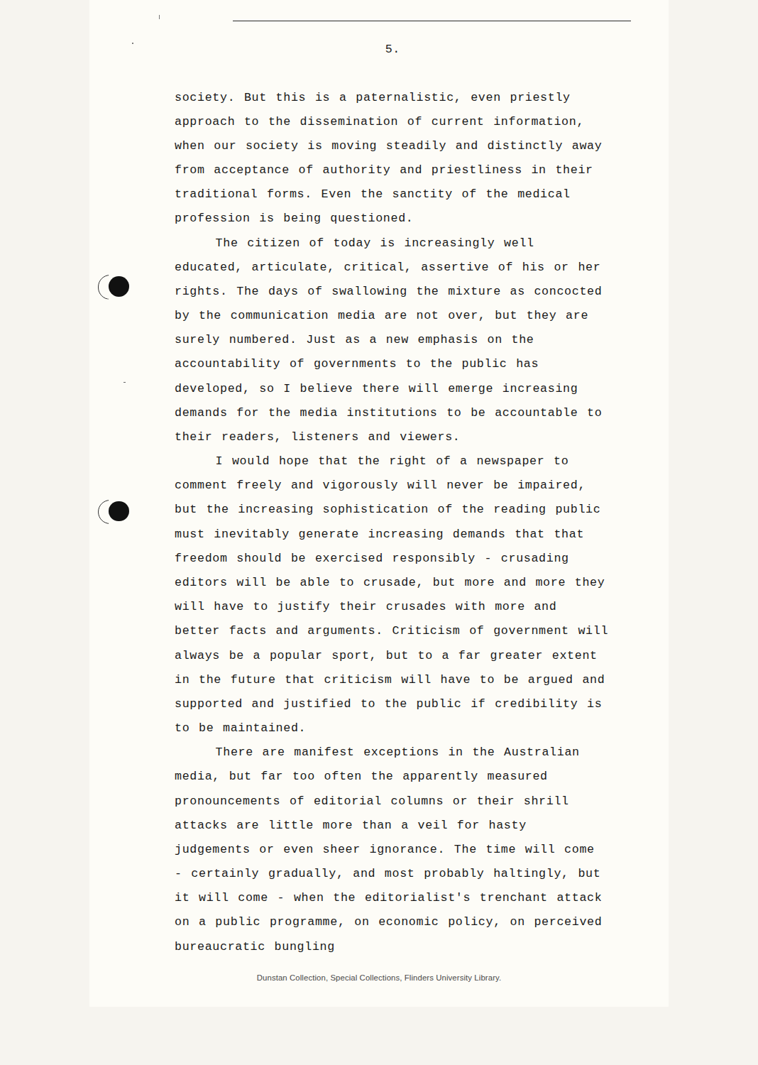5.
society. But this is a paternalistic, even priestly approach to the dissemination of current information, when our society is moving steadily and distinctly away from acceptance of authority and priestliness in their traditional forms. Even the sanctity of the medical profession is being questioned.
The citizen of today is increasingly well educated, articulate, critical, assertive of his or her rights. The days of swallowing the mixture as concocted by the communication media are not over, but they are surely numbered. Just as a new emphasis on the accountability of governments to the public has developed, so I believe there will emerge increasing demands for the media institutions to be accountable to their readers, listeners and viewers.
I would hope that the right of a newspaper to comment freely and vigorously will never be impaired, but the increasing sophistication of the reading public must inevitably generate increasing demands that that freedom should be exercised responsibly - crusading editors will be able to crusade, but more and more they will have to justify their crusades with more and better facts and arguments. Criticism of government will always be a popular sport, but to a far greater extent in the future that criticism will have to be argued and supported and justified to the public if credibility is to be maintained.
There are manifest exceptions in the Australian media, but far too often the apparently measured pronouncements of editorial columns or their shrill attacks are little more than a veil for hasty judgements or even sheer ignorance. The time will come - certainly gradually, and most probably haltingly, but it will come - when the editorialist's trenchant attack on a public programme, on economic policy, on perceived bureaucratic bungling
Dunstan Collection, Special Collections, Flinders University Library.